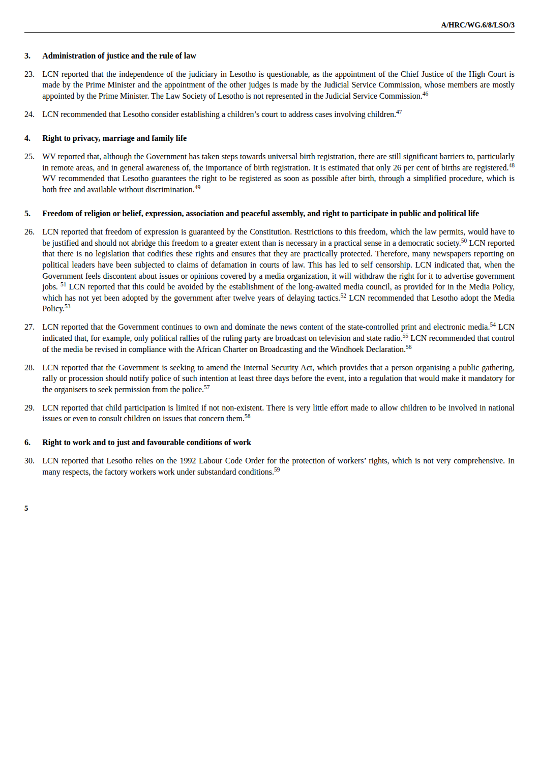A/HRC/WG.6/8/LSO/3
3. Administration of justice and the rule of law
23. LCN reported that the independence of the judiciary in Lesotho is questionable, as the appointment of the Chief Justice of the High Court is made by the Prime Minister and the appointment of the other judges is made by the Judicial Service Commission, whose members are mostly appointed by the Prime Minister. The Law Society of Lesotho is not represented in the Judicial Service Commission.46
24. LCN recommended that Lesotho consider establishing a children’s court to address cases involving children.47
4. Right to privacy, marriage and family life
25. WV reported that, although the Government has taken steps towards universal birth registration, there are still significant barriers to, particularly in remote areas, and in general awareness of, the importance of birth registration. It is estimated that only 26 per cent of births are registered.48 WV recommended that Lesotho guarantees the right to be registered as soon as possible after birth, through a simplified procedure, which is both free and available without discrimination.49
5. Freedom of religion or belief, expression, association and peaceful assembly, and right to participate in public and political life
26. LCN reported that freedom of expression is guaranteed by the Constitution. Restrictions to this freedom, which the law permits, would have to be justified and should not abridge this freedom to a greater extent than is necessary in a practical sense in a democratic society.50 LCN reported that there is no legislation that codifies these rights and ensures that they are practically protected. Therefore, many newspapers reporting on political leaders have been subjected to claims of defamation in courts of law. This has led to self censorship. LCN indicated that, when the Government feels discontent about issues or opinions covered by a media organization, it will withdraw the right for it to advertise government jobs. 51 LCN reported that this could be avoided by the establishment of the long-awaited media council, as provided for in the Media Policy, which has not yet been adopted by the government after twelve years of delaying tactics.52 LCN recommended that Lesotho adopt the Media Policy.53
27. LCN reported that the Government continues to own and dominate the news content of the state-controlled print and electronic media.54 LCN indicated that, for example, only political rallies of the ruling party are broadcast on television and state radio.55 LCN recommended that control of the media be revised in compliance with the African Charter on Broadcasting and the Windhoek Declaration.56
28. LCN reported that the Government is seeking to amend the Internal Security Act, which provides that a person organising a public gathering, rally or procession should notify police of such intention at least three days before the event, into a regulation that would make it mandatory for the organisers to seek permission from the police.57
29. LCN reported that child participation is limited if not non-existent. There is very little effort made to allow children to be involved in national issues or even to consult children on issues that concern them.58
6. Right to work and to just and favourable conditions of work
30. LCN reported that Lesotho relies on the 1992 Labour Code Order for the protection of workers’ rights, which is not very comprehensive. In many respects, the factory workers work under substandard conditions.59
5